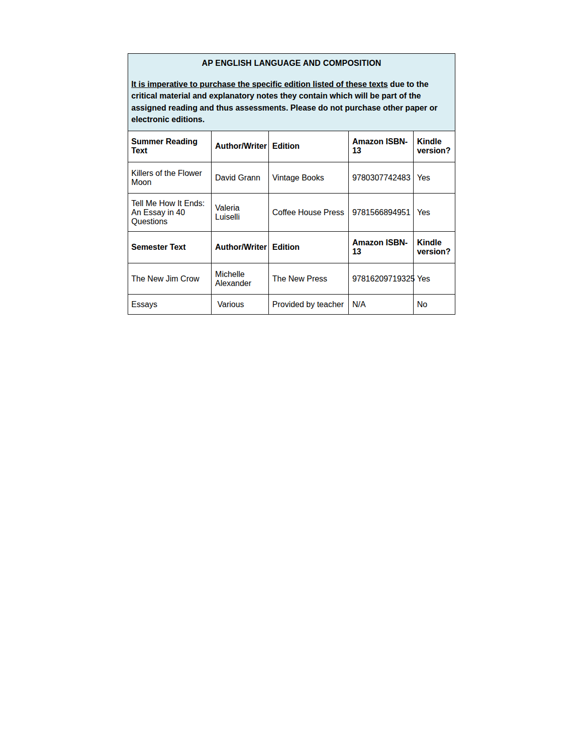| AP ENGLISH LANGUAGE AND COMPOSITION It is imperative to purchase the specific edition listed of these texts due to the critical material and explanatory notes they contain which will be part of the assigned reading and thus assessments. Please do not purchase other paper or electronic editions. |
| Summer Reading Text | Author/Writer | Edition | Amazon ISBN-13 | Kindle version? |
| Killers of the Flower Moon | David Grann | Vintage Books | 9780307742483 | Yes |
| Tell Me How It Ends: An Essay in 40 Questions | Valeria Luiselli | Coffee House Press | 9781566894951 | Yes |
| Semester Text | Author/Writer | Edition | Amazon ISBN-13 | Kindle version? |
| The New Jim Crow | Michelle Alexander | The New Press | 97816209719325 | Yes |
| Essays | Various | Provided by teacher | N/A | No |